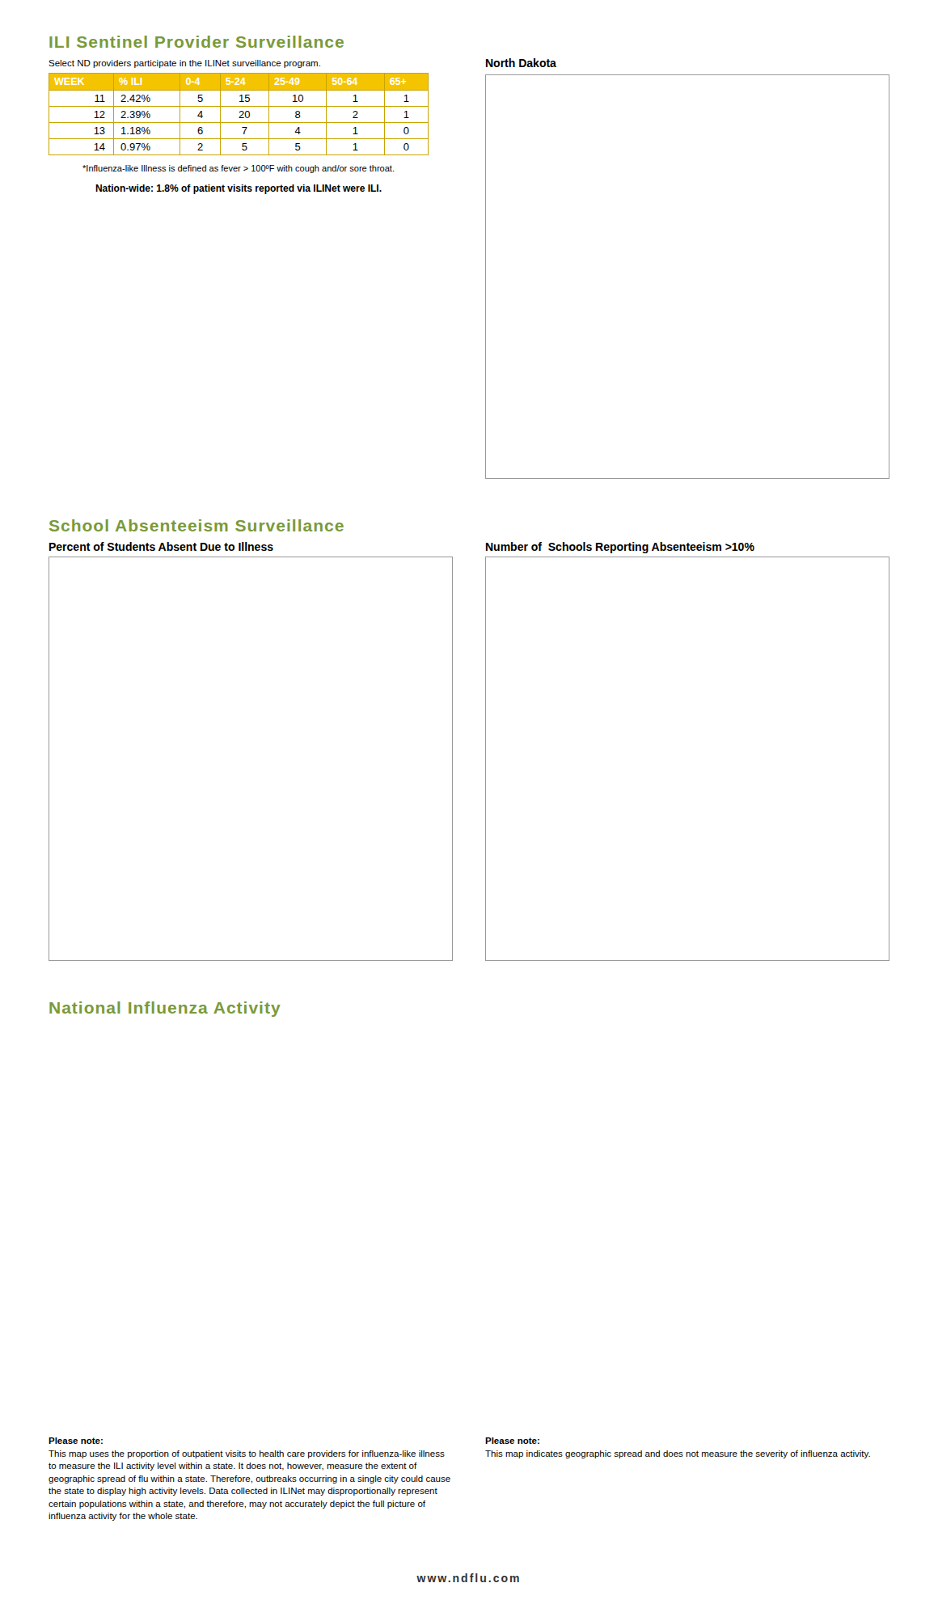ILI Sentinel Provider Surveillance
Select ND providers participate in the ILINet surveillance program.
| WEEK | % ILI | 0-4 | 5-24 | 25-49 | 50-64 | 65+ |
| --- | --- | --- | --- | --- | --- | --- |
| 11 | 2.42% | 5 | 15 | 10 | 1 | 1 |
| 12 | 2.39% | 4 | 20 | 8 | 2 | 1 |
| 13 | 1.18% | 6 | 7 | 4 | 1 | 0 |
| 14 | 0.97% | 2 | 5 | 5 | 1 | 0 |
*Influenza-like Illness is defined as fever > 100ºF with cough and/or sore throat.
Nation-wide: 1.8% of patient visits reported via ILINet were ILI.
North Dakota
School Absenteeism Surveillance
Percent of Students Absent Due to Illness
Number of Schools Reporting Absenteeism >10%
National Influenza Activity
Please note: This map uses the proportion of outpatient visits to health care providers for influenza-like illness to measure the ILI activity level within a state. It does not, however, measure the extent of geographic spread of flu within a state. Therefore, outbreaks occurring in a single city could cause the state to display high activity levels. Data collected in ILINet may disproportionally represent certain populations within a state, and therefore, may not accurately depict the full picture of influenza activity for the whole state.
Please note: This map indicates geographic spread and does not measure the severity of influenza activity.
www.ndflu.com